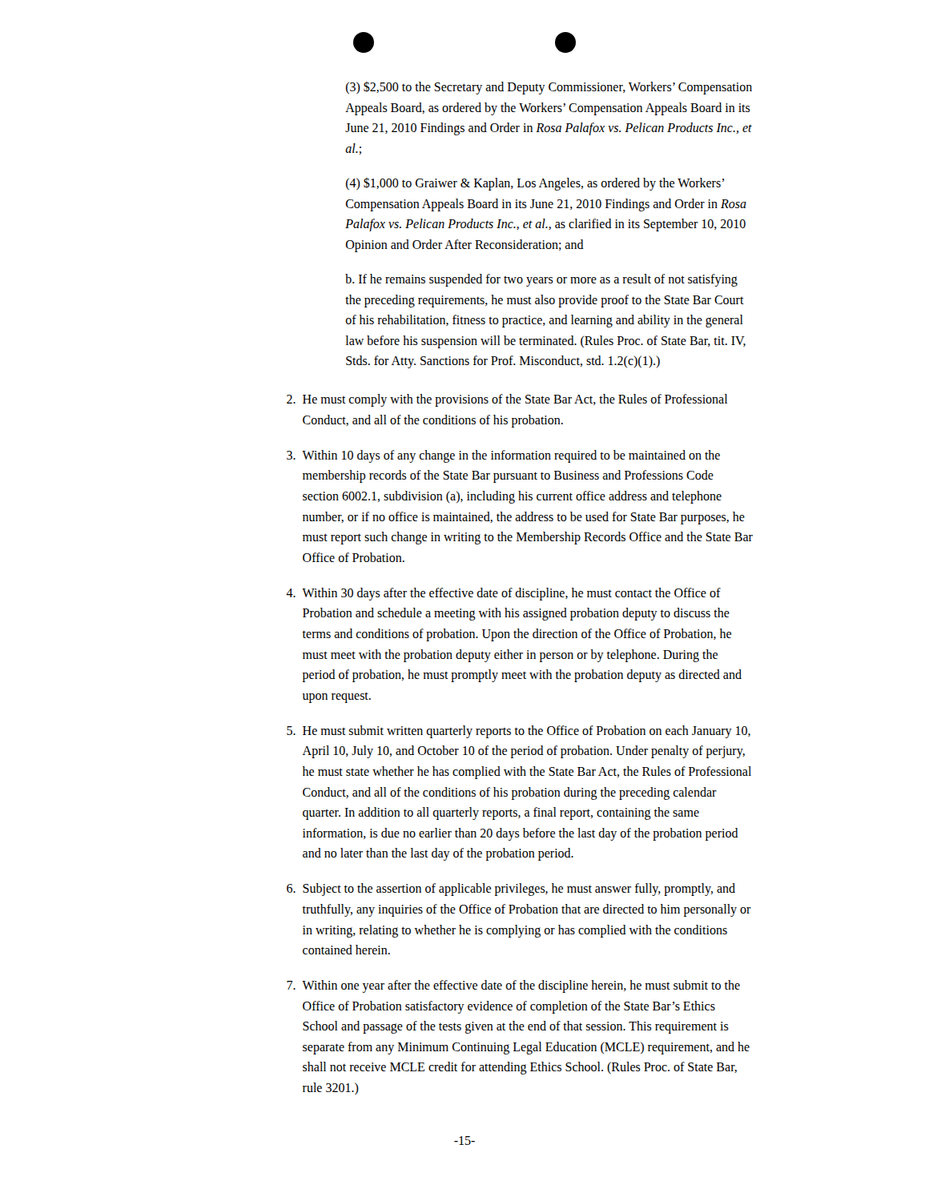(3) $2,500 to the Secretary and Deputy Commissioner, Workers’ Compensation Appeals Board, as ordered by the Workers’ Compensation Appeals Board in its June 21, 2010 Findings and Order in Rosa Palafox vs. Pelican Products Inc., et al.;
(4) $1,000 to Graiwer & Kaplan, Los Angeles, as ordered by the Workers’ Compensation Appeals Board in its June 21, 2010 Findings and Order in Rosa Palafox vs. Pelican Products Inc., et al., as clarified in its September 10, 2010 Opinion and Order After Reconsideration; and
b. If he remains suspended for two years or more as a result of not satisfying the preceding requirements, he must also provide proof to the State Bar Court of his rehabilitation, fitness to practice, and learning and ability in the general law before his suspension will be terminated. (Rules Proc. of State Bar, tit. IV, Stds. for Atty. Sanctions for Prof. Misconduct, std. 1.2(c)(1).)
He must comply with the provisions of the State Bar Act, the Rules of Professional Conduct, and all of the conditions of his probation.
Within 10 days of any change in the information required to be maintained on the membership records of the State Bar pursuant to Business and Professions Code section 6002.1, subdivision (a), including his current office address and telephone number, or if no office is maintained, the address to be used for State Bar purposes, he must report such change in writing to the Membership Records Office and the State Bar Office of Probation.
Within 30 days after the effective date of discipline, he must contact the Office of Probation and schedule a meeting with his assigned probation deputy to discuss the terms and conditions of probation. Upon the direction of the Office of Probation, he must meet with the probation deputy either in person or by telephone. During the period of probation, he must promptly meet with the probation deputy as directed and upon request.
He must submit written quarterly reports to the Office of Probation on each January 10, April 10, July 10, and October 10 of the period of probation. Under penalty of perjury, he must state whether he has complied with the State Bar Act, the Rules of Professional Conduct, and all of the conditions of his probation during the preceding calendar quarter. In addition to all quarterly reports, a final report, containing the same information, is due no earlier than 20 days before the last day of the probation period and no later than the last day of the probation period.
Subject to the assertion of applicable privileges, he must answer fully, promptly, and truthfully, any inquiries of the Office of Probation that are directed to him personally or in writing, relating to whether he is complying or has complied with the conditions contained herein.
Within one year after the effective date of the discipline herein, he must submit to the Office of Probation satisfactory evidence of completion of the State Bar’s Ethics School and passage of the tests given at the end of that session. This requirement is separate from any Minimum Continuing Legal Education (MCLE) requirement, and he shall not receive MCLE credit for attending Ethics School. (Rules Proc. of State Bar, rule 3201.)
-15-